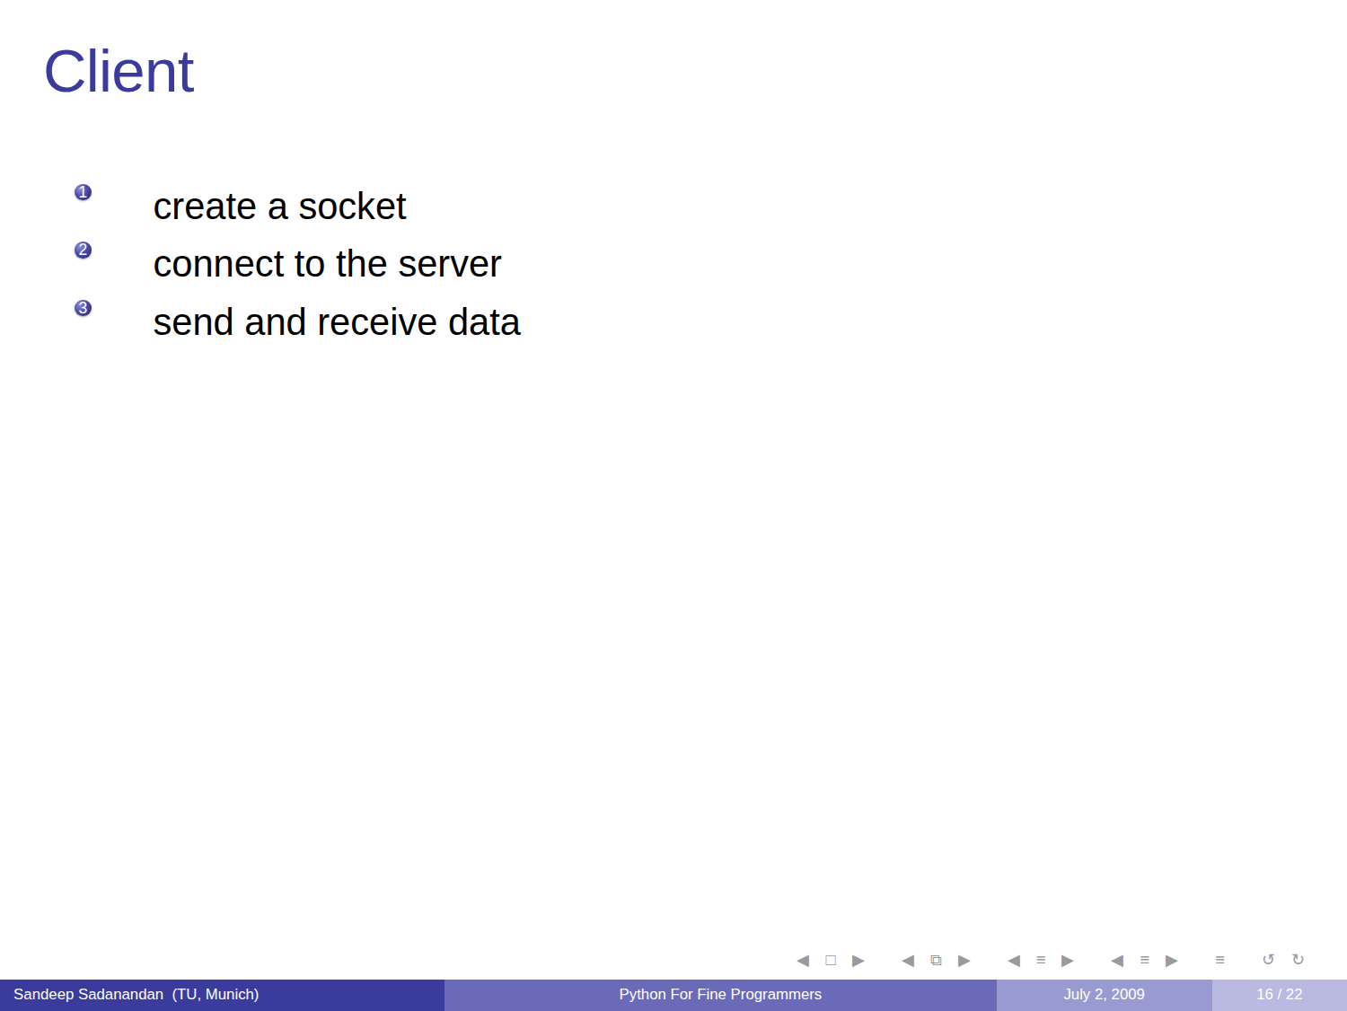Client
create a socket
connect to the server
send and receive data
◀ □ ▶ ◀ ⧉ ▶ ◀ ≡ ▶ ◀ ≡ ▶ ≡ ↺ ↻
Sandeep Sadanandan (TU, Munich)
Python For Fine Programmers
July 2, 2009
16 / 22